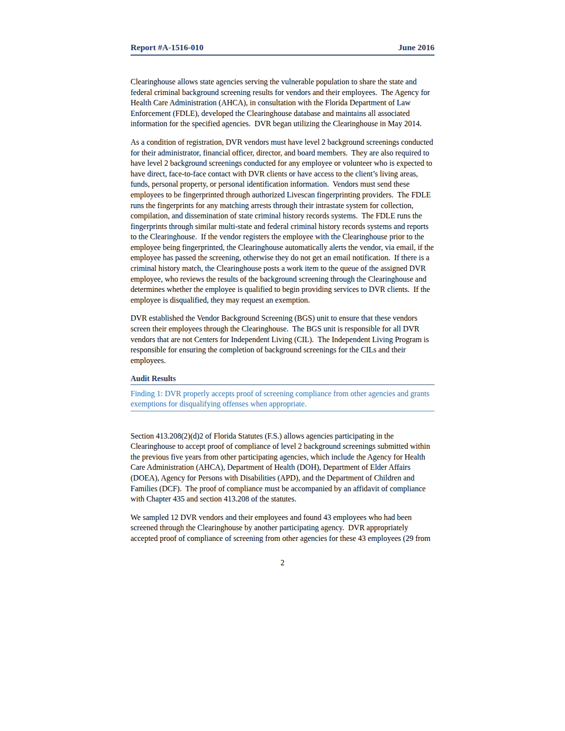Report #A-1516-010 June 2016
Clearinghouse allows state agencies serving the vulnerable population to share the state and federal criminal background screening results for vendors and their employees. The Agency for Health Care Administration (AHCA), in consultation with the Florida Department of Law Enforcement (FDLE), developed the Clearinghouse database and maintains all associated information for the specified agencies. DVR began utilizing the Clearinghouse in May 2014.
As a condition of registration, DVR vendors must have level 2 background screenings conducted for their administrator, financial officer, director, and board members. They are also required to have level 2 background screenings conducted for any employee or volunteer who is expected to have direct, face-to-face contact with DVR clients or have access to the client’s living areas, funds, personal property, or personal identification information. Vendors must send these employees to be fingerprinted through authorized Livescan fingerprinting providers. The FDLE runs the fingerprints for any matching arrests through their intrastate system for collection, compilation, and dissemination of state criminal history records systems. The FDLE runs the fingerprints through similar multi-state and federal criminal history records systems and reports to the Clearinghouse. If the vendor registers the employee with the Clearinghouse prior to the employee being fingerprinted, the Clearinghouse automatically alerts the vendor, via email, if the employee has passed the screening, otherwise they do not get an email notification. If there is a criminal history match, the Clearinghouse posts a work item to the queue of the assigned DVR employee, who reviews the results of the background screening through the Clearinghouse and determines whether the employee is qualified to begin providing services to DVR clients. If the employee is disqualified, they may request an exemption.
DVR established the Vendor Background Screening (BGS) unit to ensure that these vendors screen their employees through the Clearinghouse. The BGS unit is responsible for all DVR vendors that are not Centers for Independent Living (CIL). The Independent Living Program is responsible for ensuring the completion of background screenings for the CILs and their employees.
Audit Results
Finding 1: DVR properly accepts proof of screening compliance from other agencies and grants exemptions for disqualifying offenses when appropriate.
Section 413.208(2)(d)2 of Florida Statutes (F.S.) allows agencies participating in the Clearinghouse to accept proof of compliance of level 2 background screenings submitted within the previous five years from other participating agencies, which include the Agency for Health Care Administration (AHCA), Department of Health (DOH), Department of Elder Affairs (DOEA), Agency for Persons with Disabilities (APD), and the Department of Children and Families (DCF). The proof of compliance must be accompanied by an affidavit of compliance with Chapter 435 and section 413.208 of the statutes.
We sampled 12 DVR vendors and their employees and found 43 employees who had been screened through the Clearinghouse by another participating agency. DVR appropriately accepted proof of compliance of screening from other agencies for these 43 employees (29 from
2